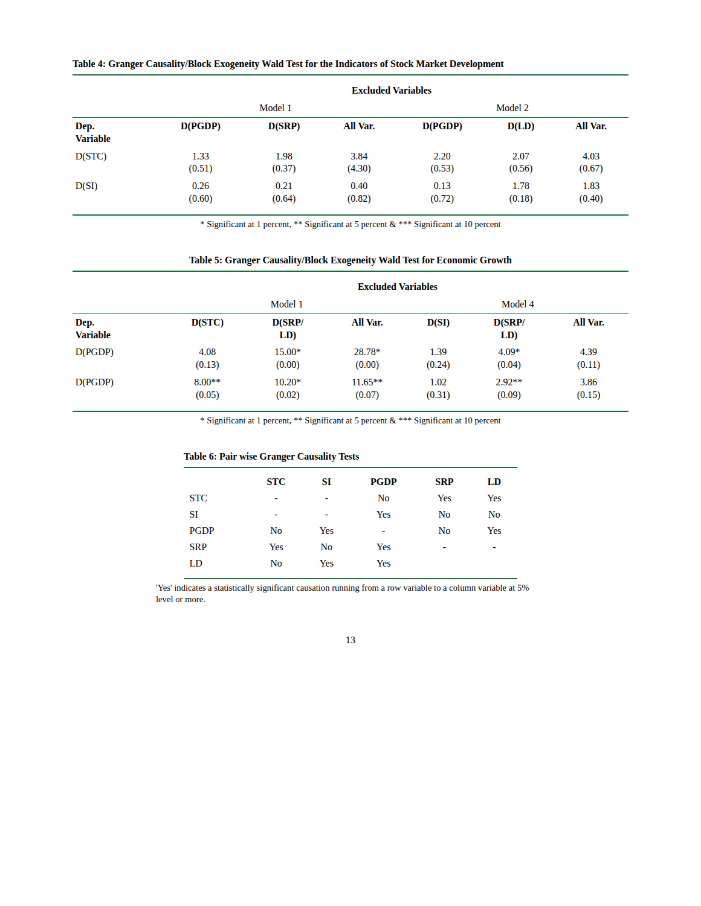Table 4: Granger Causality/Block Exogeneity Wald Test for the Indicators of Stock Market Development
| | Excluded Variables |
| | Model 1 | Model 2 |
| Dep. Variable | D(PGDP) | D(SRP) | All Var. | D(PGDP) | D(LD) | All Var. |
| D(STC) | 1.33 (0.51) | 1.98 (0.37) | 3.84 (4.30) | 2.20 (0.53) | 2.07 (0.56) | 4.03 (0.67) |
| D(SI) | 0.26 (0.60) | 0.21 (0.64) | 0.40 (0.82) | 0.13 (0.72) | 1.78 (0.18) | 1.83 (0.40) |
* Significant at 1 percent, ** Significant at 5 percent & *** Significant at 10 percent
Table 5: Granger Causality/Block Exogeneity Wald Test for Economic Growth
| | Excluded Variables |
| | Model 1 | Model 4 |
| Dep. Variable | D(STC) | D(SRP/ LD) | All Var. | D(SI) | D(SRP/ LD) | All Var. |
| D(PGDP) | 4.08 (0.13) | 15.00* (0.00) | 28.78* (0.00) | 1.39 (0.24) | 4.09* (0.04) | 4.39 (0.11) |
| D(PGDP) | 8.00** (0.05) | 10.20* (0.02) | 11.65** (0.07) | 1.02 (0.31) | 2.92** (0.09) | 3.86 (0.15) |
* Significant at 1 percent, ** Significant at 5 percent & *** Significant at 10 percent
Table 6: Pair wise Granger Causality Tests
| | STC | SI | PGDP | SRP | LD |
| --- | --- | --- | --- | --- | --- |
| STC | - | - | No | Yes | Yes |
| SI | - | - | Yes | No | No |
| PGDP | No | Yes | - | No | Yes |
| SRP | Yes | No | Yes | - | - |
| LD | No | Yes | Yes | | |
'Yes' indicates a statistically significant causation running from a row variable to a column variable at 5% level or more.
13